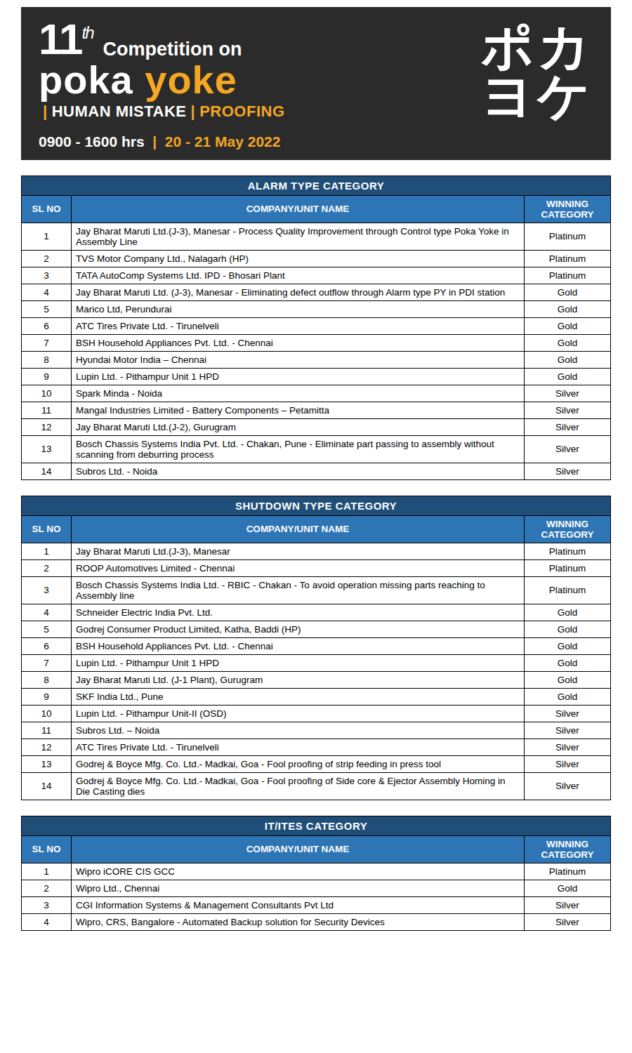11th Competition on
poka yoke
|HUMAN MISTAKE|PROOFING
0900 - 1600 hrs | 20 - 21 May 2022
ポカヨケ
ALARM TYPE CATEGORY
| SL NO | COMPANY/UNIT NAME | WINNING CATEGORY |
| --- | --- | --- |
| 1 | Jay Bharat Maruti Ltd.(J-3), Manesar - Process Quality Improvement through Control type Poka Yoke in Assembly Line | Platinum |
| 2 | TVS Motor Company Ltd., Nalagarh (HP) | Platinum |
| 3 | TATA AutoComp Systems Ltd. IPD - Bhosari Plant | Platinum |
| 4 | Jay Bharat Maruti Ltd. (J-3), Manesar - Eliminating defect outflow through Alarm type PY in PDI station | Gold |
| 5 | Marico Ltd, Perundurai | Gold |
| 6 | ATC Tires Private Ltd. - Tirunelveli | Gold |
| 7 | BSH Household Appliances Pvt. Ltd. - Chennai | Gold |
| 8 | Hyundai Motor India – Chennai | Gold |
| 9 | Lupin Ltd. - Pithampur Unit 1 HPD | Gold |
| 10 | Spark Minda - Noida | Silver |
| 11 | Mangal Industries Limited - Battery Components – Petamitta | Silver |
| 12 | Jay Bharat Maruti Ltd.(J-2), Gurugram | Silver |
| 13 | Bosch Chassis Systems India Pvt. Ltd. - Chakan, Pune - Eliminate part passing to assembly without scanning from deburring process | Silver |
| 14 | Subros Ltd. - Noida | Silver |
SHUTDOWN TYPE CATEGORY
| SL NO | COMPANY/UNIT NAME | WINNING CATEGORY |
| --- | --- | --- |
| 1 | Jay Bharat Maruti Ltd.(J-3), Manesar | Platinum |
| 2 | ROOP Automotives Limited - Chennai | Platinum |
| 3 | Bosch Chassis Systems India Ltd. - RBIC - Chakan - To avoid operation missing parts reaching to Assembly line | Platinum |
| 4 | Schneider Electric India Pvt. Ltd. | Gold |
| 5 | Godrej Consumer Product Limited, Katha, Baddi (HP) | Gold |
| 6 | BSH Household Appliances Pvt. Ltd. - Chennai | Gold |
| 7 | Lupin Ltd. - Pithampur Unit 1 HPD | Gold |
| 8 | Jay Bharat Maruti Ltd. (J-1 Plant), Gurugram | Gold |
| 9 | SKF India Ltd., Pune | Gold |
| 10 | Lupin Ltd. - Pithampur Unit-II (OSD) | Silver |
| 11 | Subros Ltd. – Noida | Silver |
| 12 | ATC Tires Private Ltd. - Tirunelveli | Silver |
| 13 | Godrej & Boyce Mfg. Co. Ltd.- Madkai, Goa - Fool proofing of strip feeding in press tool | Silver |
| 14 | Godrej & Boyce Mfg. Co. Ltd.- Madkai, Goa - Fool proofing of Side core & Ejector Assembly Homing in Die Casting dies | Silver |
IT/ITES CATEGORY
| SL NO | COMPANY/UNIT NAME | WINNING CATEGORY |
| --- | --- | --- |
| 1 | Wipro iCORE CIS GCC | Platinum |
| 2 | Wipro Ltd., Chennai | Gold |
| 3 | CGI Information Systems & Management Consultants Pvt Ltd | Silver |
| 4 | Wipro, CRS, Bangalore - Automated Backup solution for Security Devices | Silver |